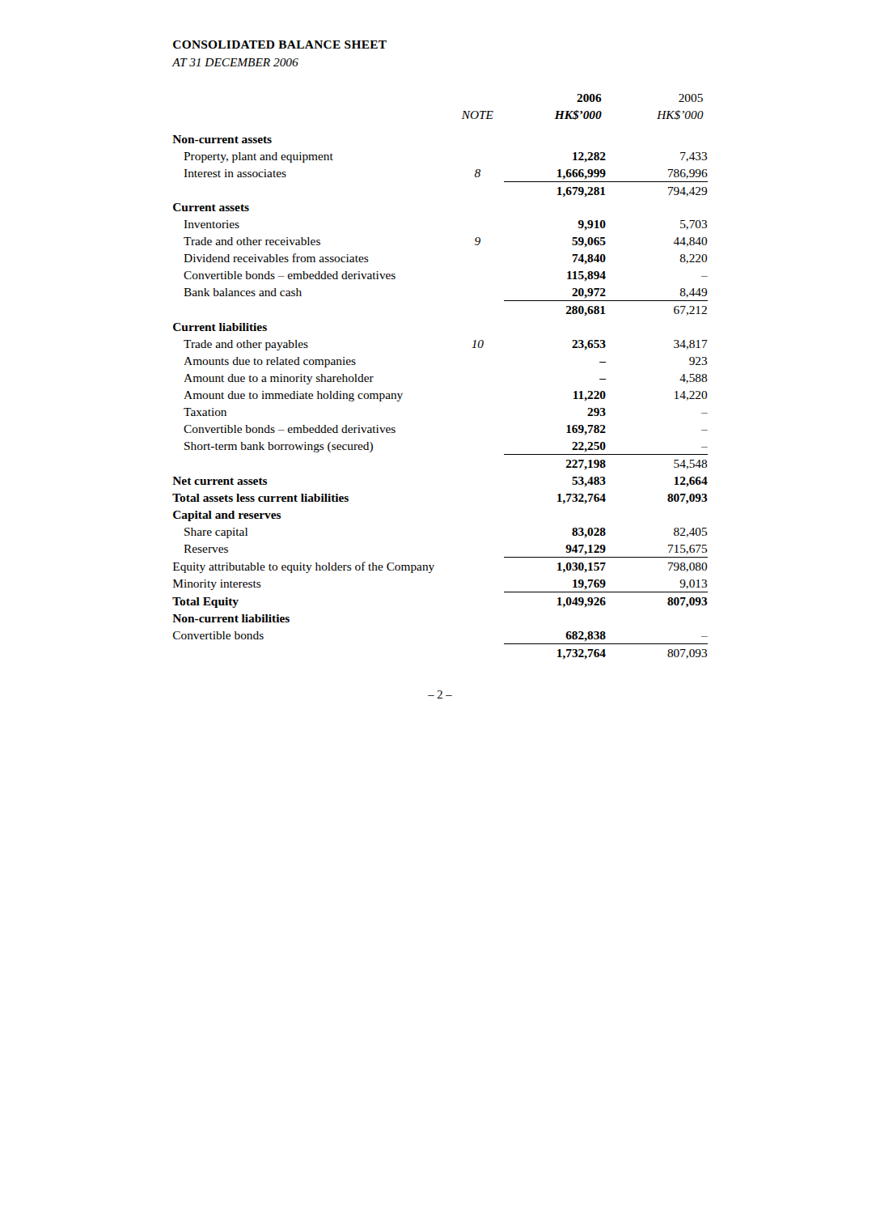CONSOLIDATED BALANCE SHEET
AT 31 DECEMBER 2006
| | | 2006 | 2005 |
| | NOTE | HK$’000 | HK$’000 |
| Non-current assets | | | |
| Property, plant and equipment | | 12,282 | 7,433 |
| Interest in associates | 8 | 1,666,999 | 786,996 |
| | | 1,679,281 | 794,429 |
| Current assets | | | |
| Inventories | | 9,910 | 5,703 |
| Trade and other receivables | 9 | 59,065 | 44,840 |
| Dividend receivables from associates | | 74,840 | 8,220 |
| Convertible bonds – embedded derivatives | | 115,894 | – |
| Bank balances and cash | | 20,972 | 8,449 |
| | | 280,681 | 67,212 |
| Current liabilities | | | |
| Trade and other payables | 10 | 23,653 | 34,817 |
| Amounts due to related companies | | – | 923 |
| Amount due to a minority shareholder | | – | 4,588 |
| Amount due to immediate holding company | | 11,220 | 14,220 |
| Taxation | | 293 | – |
| Convertible bonds – embedded derivatives | | 169,782 | – |
| Short-term bank borrowings (secured) | | 22,250 | – |
| | | 227,198 | 54,548 |
| Net current assets | | 53,483 | 12,664 |
| Total assets less current liabilities | | 1,732,764 | 807,093 |
| Capital and reserves | | | |
| Share capital | | 83,028 | 82,405 |
| Reserves | | 947,129 | 715,675 |
| Equity attributable to equity holders of the Company | | 1,030,157 | 798,080 |
| Minority interests | | 19,769 | 9,013 |
| Total Equity | | 1,049,926 | 807,093 |
| Non-current liabilities | | | |
| Convertible bonds | | 682,838 | – |
| | | 1,732,764 | 807,093 |
– 2 –